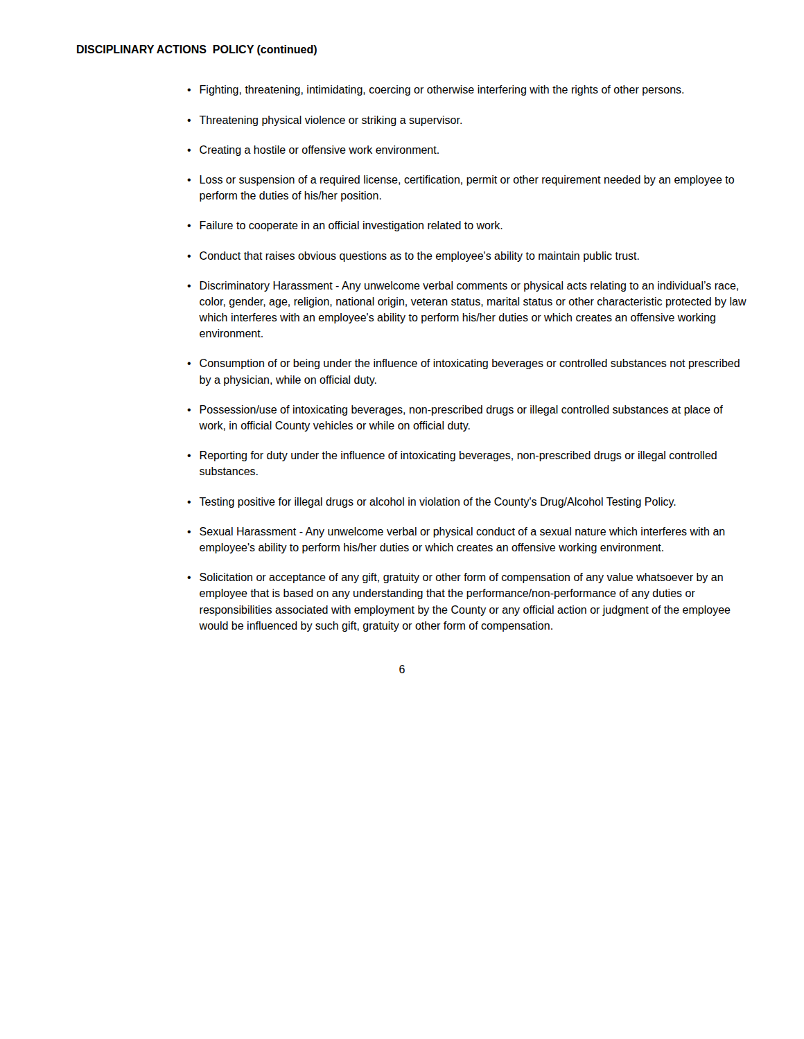DISCIPLINARY ACTIONS POLICY (continued)
Fighting, threatening, intimidating, coercing or otherwise interfering with the rights of other persons.
Threatening physical violence or striking a supervisor.
Creating a hostile or offensive work environment.
Loss or suspension of a required license, certification, permit or other requirement needed by an employee to perform the duties of his/her position.
Failure to cooperate in an official investigation related to work.
Conduct that raises obvious questions as to the employee's ability to maintain public trust.
Discriminatory Harassment - Any unwelcome verbal comments or physical acts relating to an individual’s race, color, gender, age, religion, national origin, veteran status, marital status or other characteristic protected by law which interferes with an employee's ability to perform his/her duties or which creates an offensive working environment.
Consumption of or being under the influence of intoxicating beverages or controlled substances not prescribed by a physician, while on official duty.
Possession/use of intoxicating beverages, non-prescribed drugs or illegal controlled substances at place of work, in official County vehicles or while on official duty.
Reporting for duty under the influence of intoxicating beverages, non-prescribed drugs or illegal controlled substances.
Testing positive for illegal drugs or alcohol in violation of the County's Drug/Alcohol Testing Policy.
Sexual Harassment - Any unwelcome verbal or physical conduct of a sexual nature which interferes with an employee's ability to perform his/her duties or which creates an offensive working environment.
Solicitation or acceptance of any gift, gratuity or other form of compensation of any value whatsoever by an employee that is based on any understanding that the performance/non-performance of any duties or responsibilities associated with employment by the County or any official action or judgment of the employee would be influenced by such gift, gratuity or other form of compensation.
6